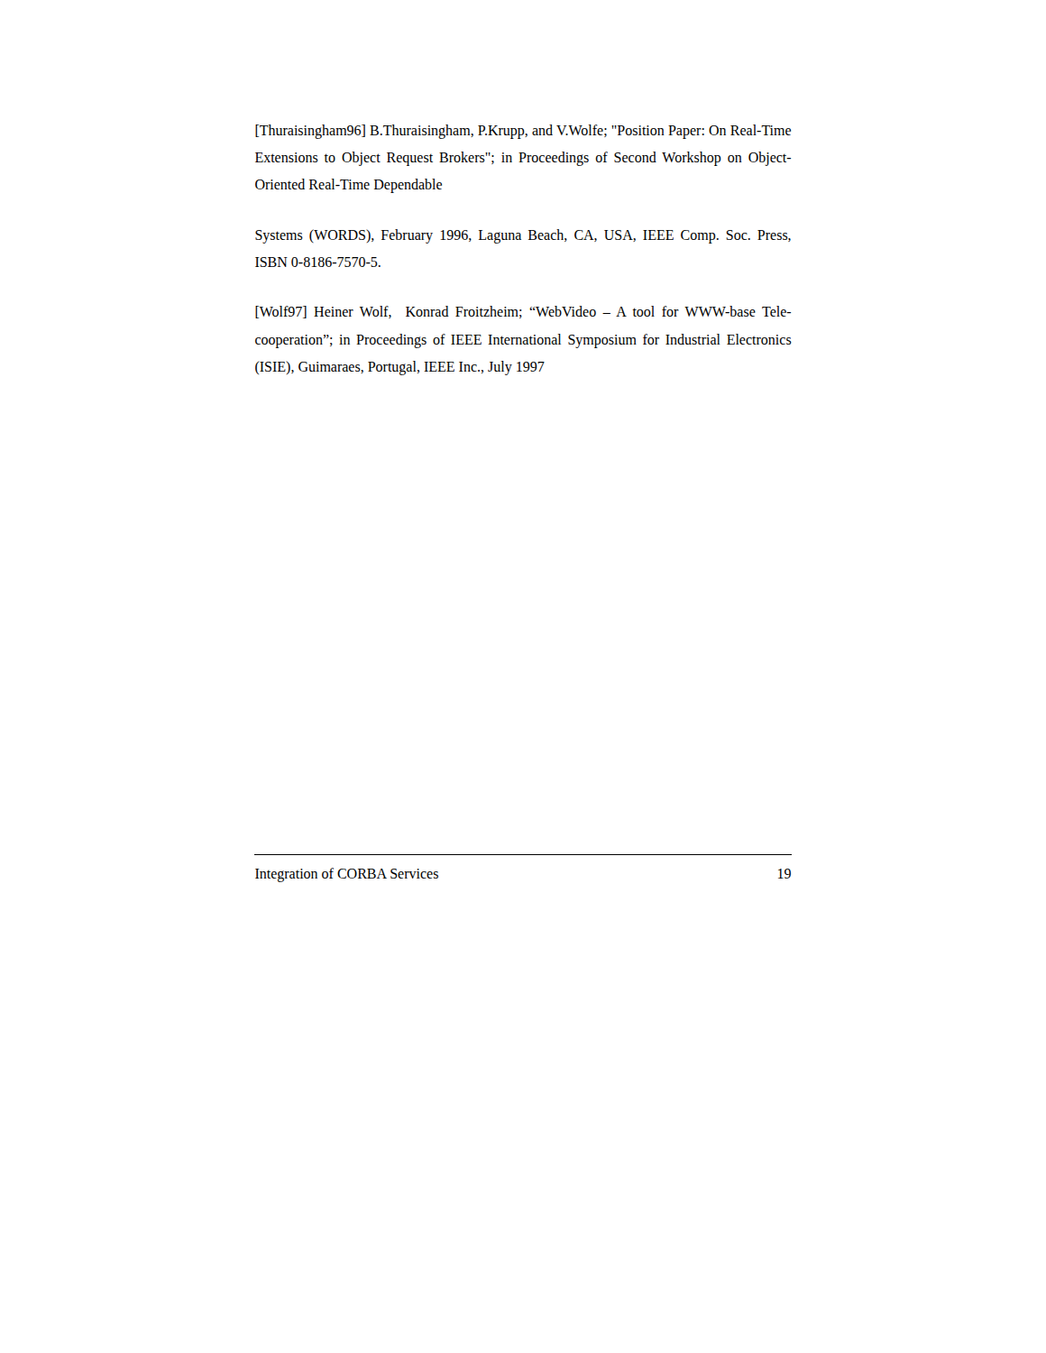[Thuraisingham96] B.Thuraisingham, P.Krupp, and V.Wolfe; "Position Paper: On Real-Time Extensions to Object Request Brokers"; in Proceedings of Second Workshop on Object-Oriented Real-Time Dependable
Systems (WORDS), February 1996, Laguna Beach, CA, USA, IEEE Comp. Soc. Press, ISBN 0-8186-7570-5.
[Wolf97] Heiner Wolf, Konrad Froitzheim; “WebVideo – A tool for WWW-base Tele-cooperation”; in Proceedings of IEEE International Symposium for Industrial Electronics (ISIE), Guimaraes, Portugal, IEEE Inc., July 1997
Integration of CORBA Services 19